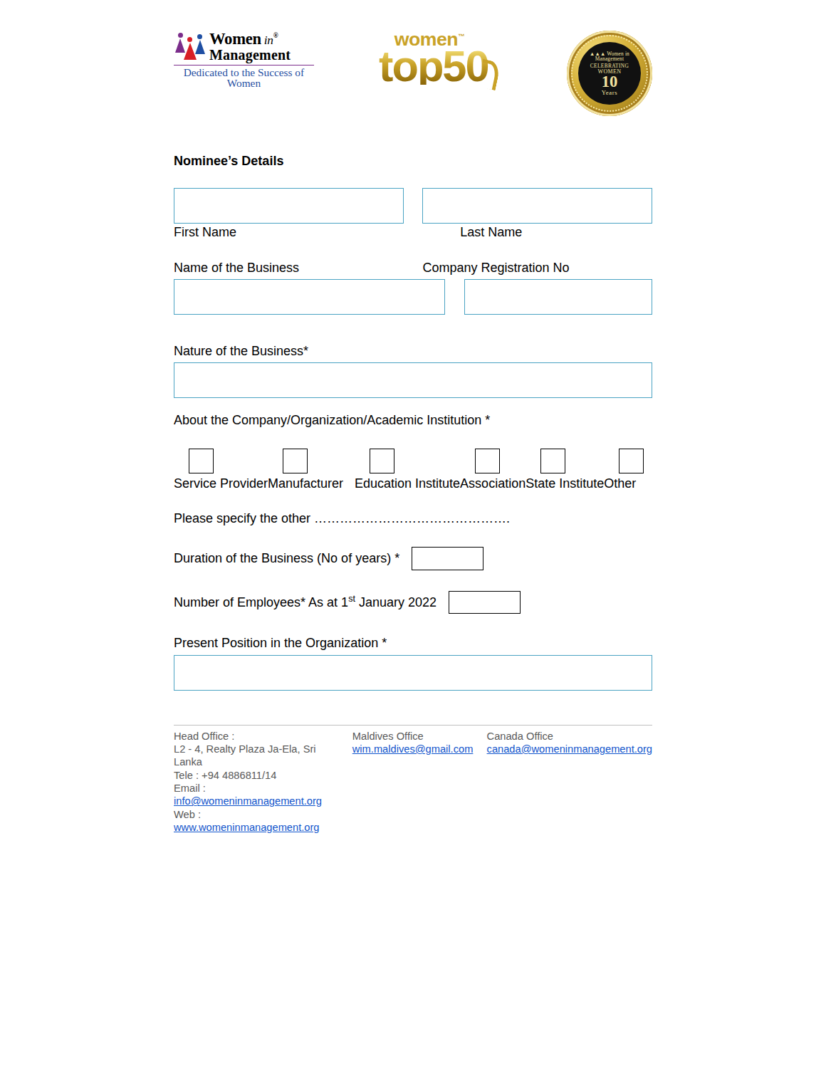Womenin®
Management
Dedicated to the Success of Women
women™
top50
▲▲▲ Women in Management
CELEBRATING
WOMEN
10
Years
Nominee’s Details
First Name
Last Name
Name of the Business
Company Registration No
Nature of the Business*
About the Company/Organization/Academic Institution *
Service Provider
Manufacturer
Education Institute
Association
State Institute
Other
Please specify the other ……………………………………….
Duration of the Business (No of years) *
Number of Employees* As at 1st January 2022
Present Position in the Organization *
Head Office :
L2 - 4, Realty Plaza Ja-Ela, Sri Lanka
Tele : +94 4886811/14
Email : info@womeninmanagement.org
Web : www.womeninmanagement.org
Maldives Office
wim.maldives@gmail.com
Canada Office
canada@womeninmanagement.org